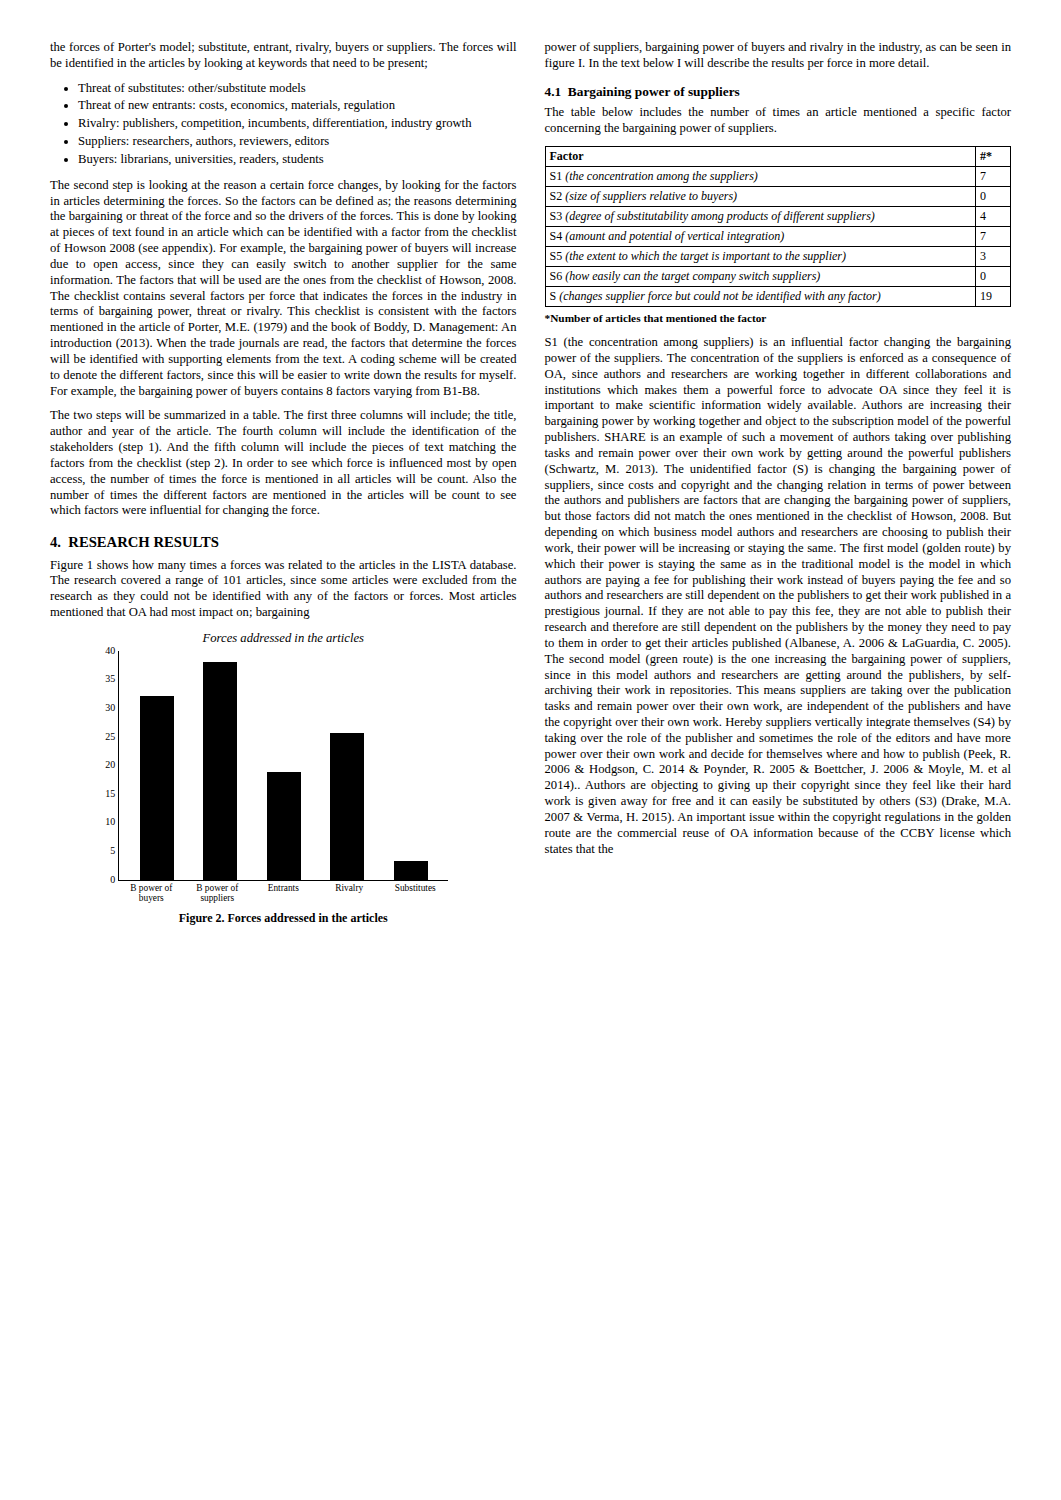the forces of Porter's model; substitute, entrant, rivalry, buyers or suppliers. The forces will be identified in the articles by looking at keywords that need to be present;
Threat of substitutes: other/substitute models
Threat of new entrants: costs, economics, materials, regulation
Rivalry: publishers, competition, incumbents, differentiation, industry growth
Suppliers: researchers, authors, reviewers, editors
Buyers: librarians, universities, readers, students
The second step is looking at the reason a certain force changes, by looking for the factors in articles determining the forces. So the factors can be defined as; the reasons determining the bargaining or threat of the force and so the drivers of the forces. This is done by looking at pieces of text found in an article which can be identified with a factor from the checklist of Howson 2008 (see appendix). For example, the bargaining power of buyers will increase due to open access, since they can easily switch to another supplier for the same information. The factors that will be used are the ones from the checklist of Howson, 2008. The checklist contains several factors per force that indicates the forces in the industry in terms of bargaining power, threat or rivalry. This checklist is consistent with the factors mentioned in the article of Porter, M.E. (1979) and the book of Boddy, D. Management: An introduction (2013). When the trade journals are read, the factors that determine the forces will be identified with supporting elements from the text. A coding scheme will be created to denote the different factors, since this will be easier to write down the results for myself. For example, the bargaining power of buyers contains 8 factors varying from B1-B8.
The two steps will be summarized in a table. The first three columns will include; the title, author and year of the article. The fourth column will include the identification of the stakeholders (step 1). And the fifth column will include the pieces of text matching the factors from the checklist (step 2). In order to see which force is influenced most by open access, the number of times the force is mentioned in all articles will be count. Also the number of times the different factors are mentioned in the articles will be count to see which factors were influential for changing the force.
4. RESEARCH RESULTS
Figure 1 shows how many times a forces was related to the articles in the LISTA database. The research covered a range of 101 articles, since some articles were excluded from the research as they could not be identified with any of the factors or forces. Most articles mentioned that OA had most impact on; bargaining
Forces addressed in the articles
40 35 30 25 20 15 10 5 0
B power of buyers
B power of suppliers
Entrants
Rivalry
Substitutes
Figure 2. Forces addressed in the articles
power of suppliers, bargaining power of buyers and rivalry in the industry, as can be seen in figure I. In the text below I will describe the results per force in more detail.
4.1 Bargaining power of suppliers
The table below includes the number of times an article mentioned a specific factor concerning the bargaining power of suppliers.
| Factor | #* |
| --- | --- |
| S1 (the concentration among the suppliers) | 7 |
| S2 (size of suppliers relative to buyers) | 0 |
| S3 (degree of substitutability among products of different suppliers) | 4 |
| S4 (amount and potential of vertical integration) | 7 |
| S5 (the extent to which the target is important to the supplier) | 3 |
| S6 (how easily can the target company switch suppliers) | 0 |
| S (changes supplier force but could not be identified with any factor) | 19 |
*Number of articles that mentioned the factor
S1 (the concentration among suppliers) is an influential factor changing the bargaining power of the suppliers. The concentration of the suppliers is enforced as a consequence of OA, since authors and researchers are working together in different collaborations and institutions which makes them a powerful force to advocate OA since they feel it is important to make scientific information widely available. Authors are increasing their bargaining power by working together and object to the subscription model of the powerful publishers. SHARE is an example of such a movement of authors taking over publishing tasks and remain power over their own work by getting around the powerful publishers (Schwartz, M. 2013). The unidentified factor (S) is changing the bargaining power of suppliers, since costs and copyright and the changing relation in terms of power between the authors and publishers are factors that are changing the bargaining power of suppliers, but those factors did not match the ones mentioned in the checklist of Howson, 2008. But depending on which business model authors and researchers are choosing to publish their work, their power will be increasing or staying the same. The first model (golden route) by which their power is staying the same as in the traditional model is the model in which authors are paying a fee for publishing their work instead of buyers paying the fee and so authors and researchers are still dependent on the publishers to get their work published in a prestigious journal. If they are not able to pay this fee, they are not able to publish their research and therefore are still dependent on the publishers by the money they need to pay to them in order to get their articles published (Albanese, A. 2006 & LaGuardia, C. 2005). The second model (green route) is the one increasing the bargaining power of suppliers, since in this model authors and researchers are getting around the publishers, by self-archiving their work in repositories. This means suppliers are taking over the publication tasks and remain power over their own work, are independent of the publishers and have the copyright over their own work. Hereby suppliers vertically integrate themselves (S4) by taking over the role of the publisher and sometimes the role of the editors and have more power over their own work and decide for themselves where and how to publish (Peek, R. 2006 & Hodgson, C. 2014 & Poynder, R. 2005 & Boettcher, J. 2006 & Moyle, M. et al 2014).. Authors are objecting to giving up their copyright since they feel like their hard work is given away for free and it can easily be substituted by others (S3) (Drake, M.A. 2007 & Verma, H. 2015). An important issue within the copyright regulations in the golden route are the commercial reuse of OA information because of the CCBY license which states that the